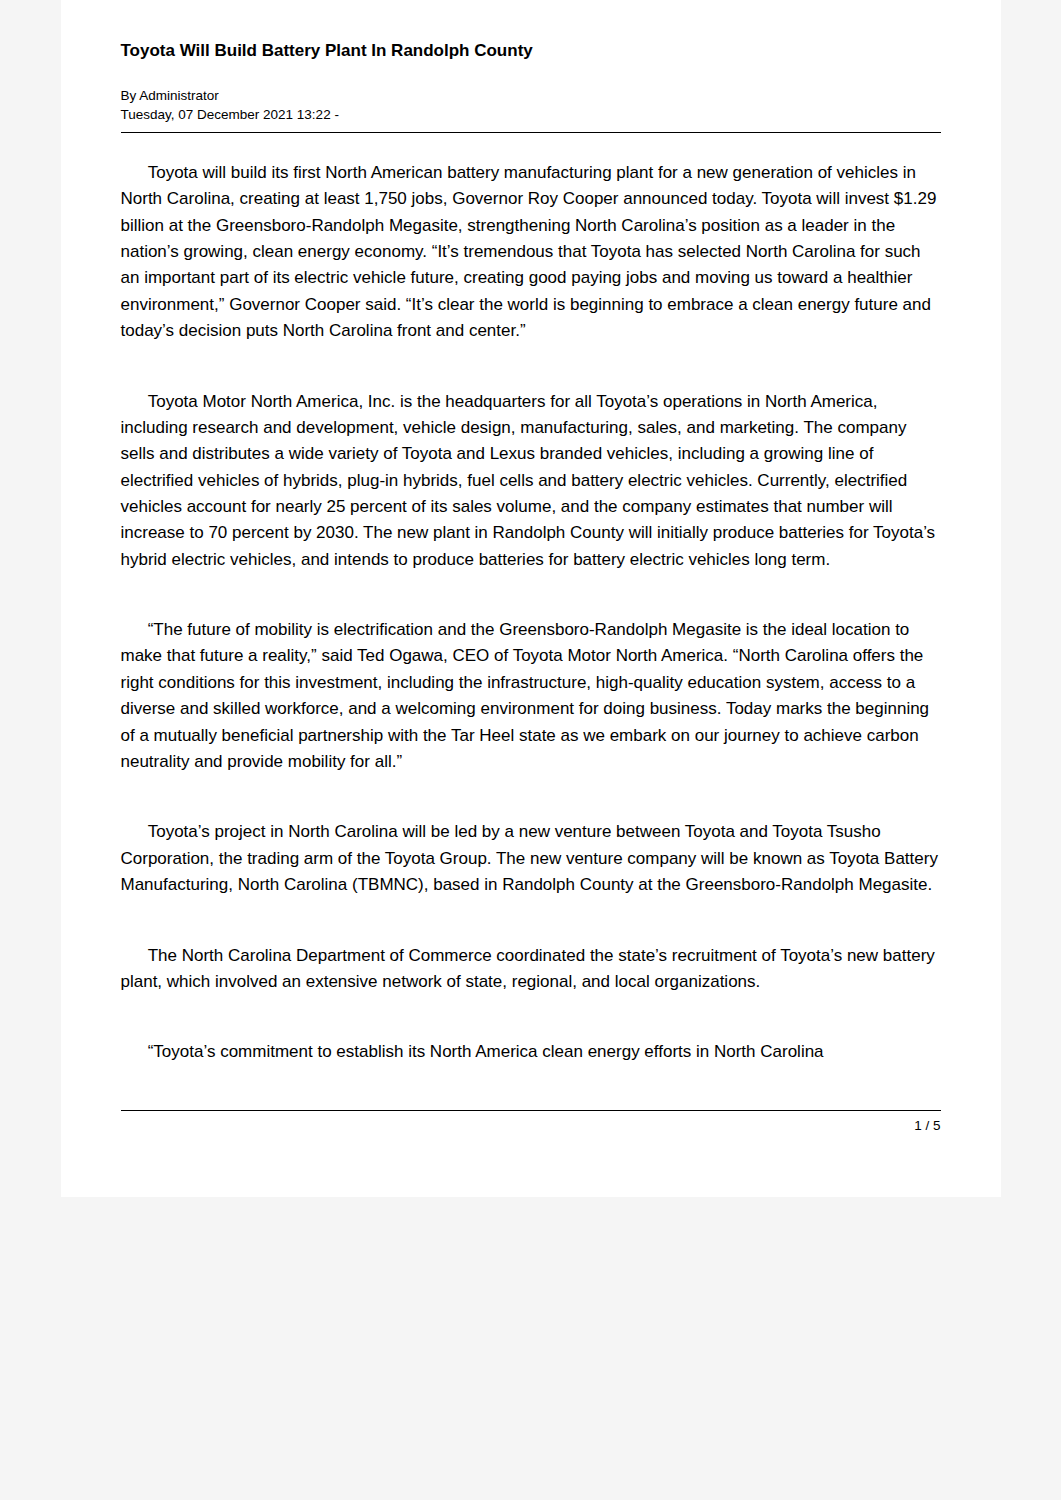Toyota Will Build Battery Plant In Randolph County
By Administrator Tuesday, 07 December 2021 13:22 -
Toyota will build its first North American battery manufacturing plant for a new generation of vehicles in North Carolina, creating at least 1,750 jobs, Governor Roy Cooper announced today. Toyota will invest $1.29 billion at the Greensboro-Randolph Megasite, strengthening North Carolina’s position as a leader in the nation’s growing, clean energy economy. “It’s tremendous that Toyota has selected North Carolina for such an important part of its electric vehicle future, creating good paying jobs and moving us toward a healthier environment,” Governor Cooper said. “It’s clear the world is beginning to embrace a clean energy future and today’s decision puts North Carolina front and center.”
Toyota Motor North America, Inc. is the headquarters for all Toyota’s operations in North America, including research and development, vehicle design, manufacturing, sales, and marketing. The company sells and distributes a wide variety of Toyota and Lexus branded vehicles, including a growing line of electrified vehicles of hybrids, plug-in hybrids, fuel cells and battery electric vehicles. Currently, electrified vehicles account for nearly 25 percent of its sales volume, and the company estimates that number will increase to 70 percent by 2030. The new plant in Randolph County will initially produce batteries for Toyota’s hybrid electric vehicles, and intends to produce batteries for battery electric vehicles long term.
“The future of mobility is electrification and the Greensboro-Randolph Megasite is the ideal location to make that future a reality,” said Ted Ogawa, CEO of Toyota Motor North America. “North Carolina offers the right conditions for this investment, including the infrastructure, high-quality education system, access to a diverse and skilled workforce, and a welcoming environment for doing business. Today marks the beginning of a mutually beneficial partnership with the Tar Heel state as we embark on our journey to achieve carbon neutrality and provide mobility for all.”
Toyota’s project in North Carolina will be led by a new venture between Toyota and Toyota Tsusho Corporation, the trading arm of the Toyota Group. The new venture company will be known as Toyota Battery Manufacturing, North Carolina (TBMNC), based in Randolph County at the Greensboro-Randolph Megasite.
The North Carolina Department of Commerce coordinated the state’s recruitment of Toyota’s new battery plant, which involved an extensive network of state, regional, and local organizations.
“Toyota’s commitment to establish its North America clean energy efforts in North Carolina
1 / 5